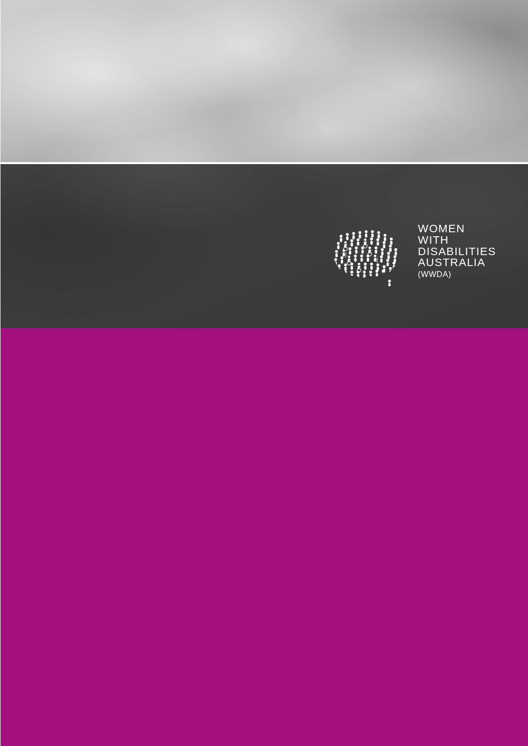Women With Disabilities Australia logo
Women With Disabilities Australia (WWDA)
Women With Disabilities Australia (WWDA)